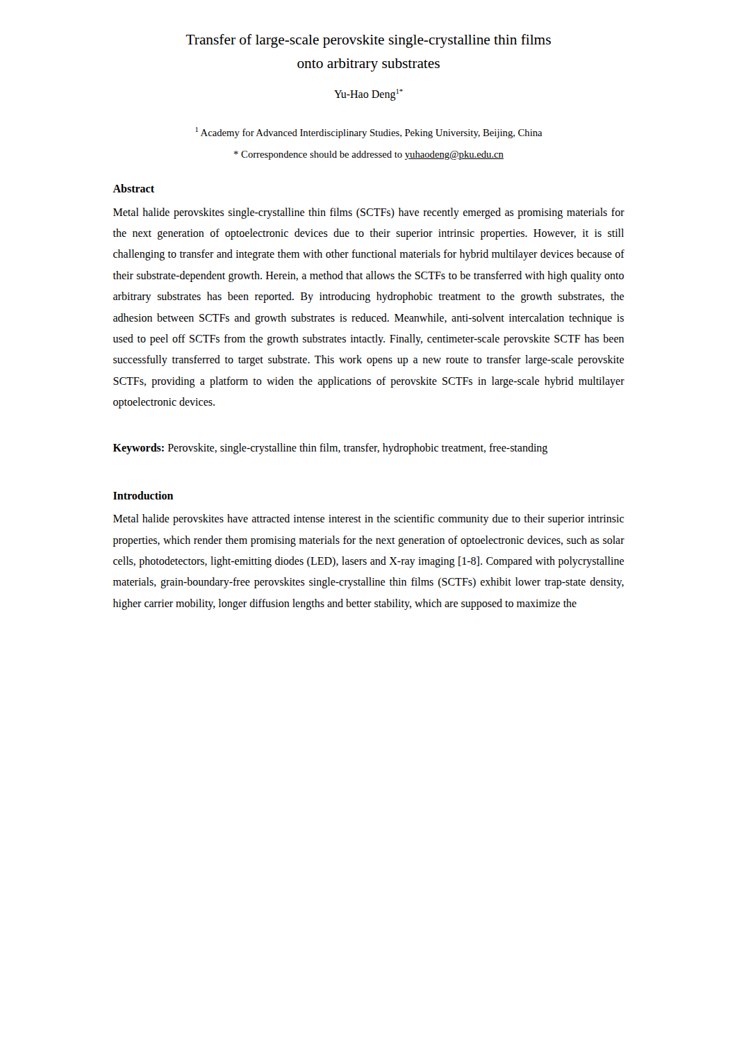Transfer of large-scale perovskite single-crystalline thin films
onto arbitrary substrates
Yu-Hao Deng1*
1 Academy for Advanced Interdisciplinary Studies, Peking University, Beijing, China
* Correspondence should be addressed to yuhaodeng@pku.edu.cn
Abstract
Metal halide perovskites single-crystalline thin films (SCTFs) have recently emerged as promising materials for the next generation of optoelectronic devices due to their superior intrinsic properties. However, it is still challenging to transfer and integrate them with other functional materials for hybrid multilayer devices because of their substrate-dependent growth. Herein, a method that allows the SCTFs to be transferred with high quality onto arbitrary substrates has been reported. By introducing hydrophobic treatment to the growth substrates, the adhesion between SCTFs and growth substrates is reduced. Meanwhile, anti-solvent intercalation technique is used to peel off SCTFs from the growth substrates intactly. Finally, centimeter-scale perovskite SCTF has been successfully transferred to target substrate. This work opens up a new route to transfer large-scale perovskite SCTFs, providing a platform to widen the applications of perovskite SCTFs in large-scale hybrid multilayer optoelectronic devices.
Keywords: Perovskite, single-crystalline thin film, transfer, hydrophobic treatment, free-standing
Introduction
Metal halide perovskites have attracted intense interest in the scientific community due to their superior intrinsic properties, which render them promising materials for the next generation of optoelectronic devices, such as solar cells, photodetectors, light‐emitting diodes (LED), lasers and X-ray imaging [1-8]. Compared with polycrystalline materials, grain-boundary-free perovskites single-crystalline thin films (SCTFs) exhibit lower trap‐state density, higher carrier mobility, longer diffusion lengths and better stability, which are supposed to maximize the